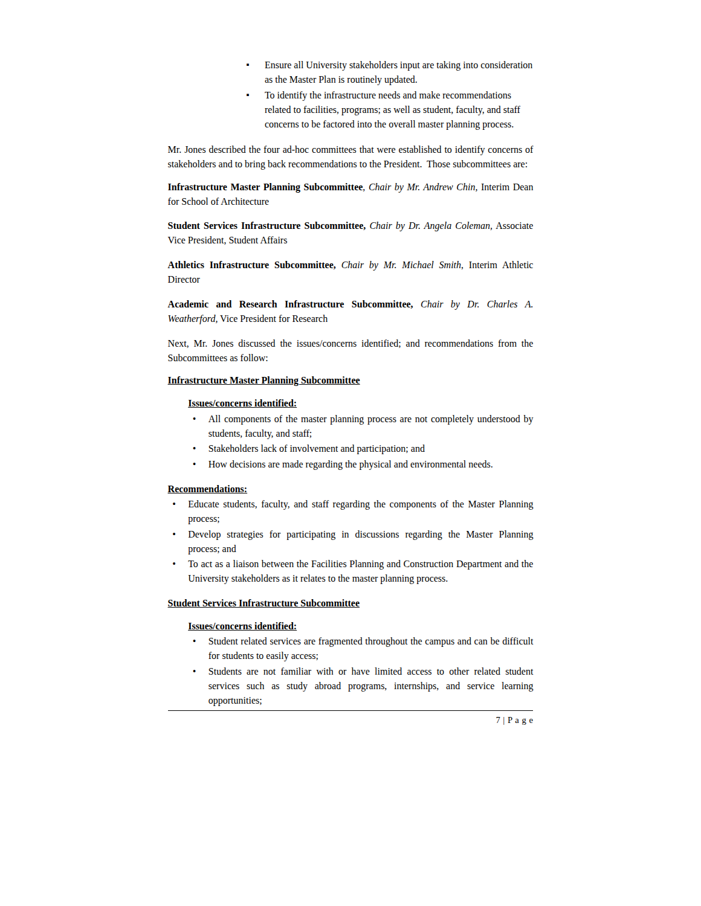Ensure all University stakeholders input are taking into consideration as the Master Plan is routinely updated.
To identify the infrastructure needs and make recommendations related to facilities, programs; as well as student, faculty, and staff concerns to be factored into the overall master planning process.
Mr. Jones described the four ad-hoc committees that were established to identify concerns of stakeholders and to bring back recommendations to the President. Those subcommittees are:
Infrastructure Master Planning Subcommittee, Chair by Mr. Andrew Chin, Interim Dean for School of Architecture
Student Services Infrastructure Subcommittee, Chair by Dr. Angela Coleman, Associate Vice President, Student Affairs
Athletics Infrastructure Subcommittee, Chair by Mr. Michael Smith, Interim Athletic Director
Academic and Research Infrastructure Subcommittee, Chair by Dr. Charles A. Weatherford, Vice President for Research
Next, Mr. Jones discussed the issues/concerns identified; and recommendations from the Subcommittees as follow:
Infrastructure Master Planning Subcommittee
Issues/concerns identified:
All components of the master planning process are not completely understood by students, faculty, and staff;
Stakeholders lack of involvement and participation; and
How decisions are made regarding the physical and environmental needs.
Recommendations:
Educate students, faculty, and staff regarding the components of the Master Planning process;
Develop strategies for participating in discussions regarding the Master Planning process; and
To act as a liaison between the Facilities Planning and Construction Department and the University stakeholders as it relates to the master planning process.
Student Services Infrastructure Subcommittee
Issues/concerns identified:
Student related services are fragmented throughout the campus and can be difficult for students to easily access;
Students are not familiar with or have limited access to other related student services such as study abroad programs, internships, and service learning opportunities;
7 | P a g e